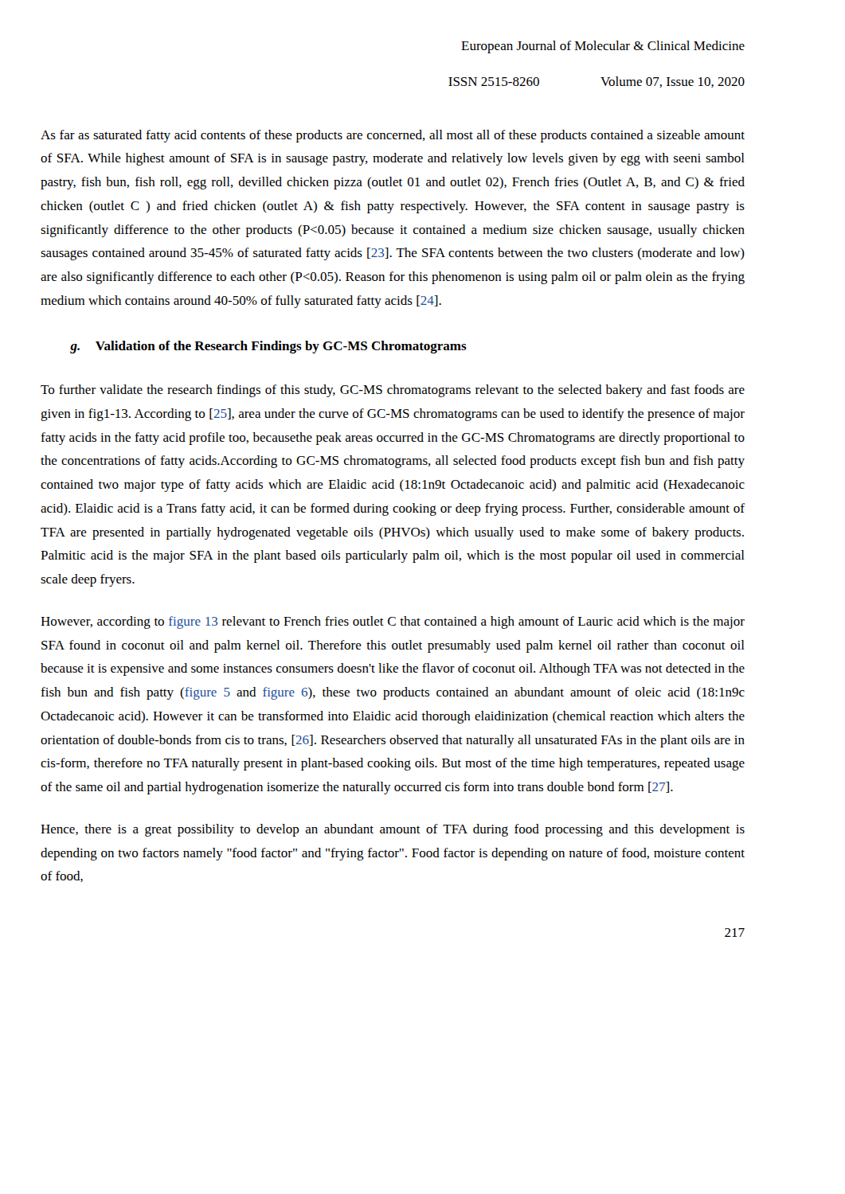European Journal of Molecular & Clinical Medicine ISSN 2515-8260 Volume 07, Issue 10, 2020
As far as saturated fatty acid contents of these products are concerned, all most all of these products contained a sizeable amount of SFA. While highest amount of SFA is in sausage pastry, moderate and relatively low levels given by egg with seeni sambol pastry, fish bun, fish roll, egg roll, devilled chicken pizza (outlet 01 and outlet 02), French fries (Outlet A, B, and C) & fried chicken (outlet C ) and fried chicken (outlet A) & fish patty respectively. However, the SFA content in sausage pastry is significantly difference to the other products (P<0.05) because it contained a medium size chicken sausage, usually chicken sausages contained around 35-45% of saturated fatty acids [23]. The SFA contents between the two clusters (moderate and low) are also significantly difference to each other (P<0.05). Reason for this phenomenon is using palm oil or palm olein as the frying medium which contains around 40-50% of fully saturated fatty acids [24].
g. Validation of the Research Findings by GC-MS Chromatograms
To further validate the research findings of this study, GC-MS chromatograms relevant to the selected bakery and fast foods are given in fig1-13. According to [25], area under the curve of GC-MS chromatograms can be used to identify the presence of major fatty acids in the fatty acid profile too, becausethe peak areas occurred in the GC-MS Chromatograms are directly proportional to the concentrations of fatty acids.According to GC-MS chromatograms, all selected food products except fish bun and fish patty contained two major type of fatty acids which are Elaidic acid (18:1n9t Octadecanoic acid) and palmitic acid (Hexadecanoic acid). Elaidic acid is a Trans fatty acid, it can be formed during cooking or deep frying process. Further, considerable amount of TFA are presented in partially hydrogenated vegetable oils (PHVOs) which usually used to make some of bakery products. Palmitic acid is the major SFA in the plant based oils particularly palm oil, which is the most popular oil used in commercial scale deep fryers.
However, according to figure 13 relevant to French fries outlet C that contained a high amount of Lauric acid which is the major SFA found in coconut oil and palm kernel oil. Therefore this outlet presumably used palm kernel oil rather than coconut oil because it is expensive and some instances consumers doesn't like the flavor of coconut oil. Although TFA was not detected in the fish bun and fish patty (figure 5 and figure 6), these two products contained an abundant amount of oleic acid (18:1n9c Octadecanoic acid). However it can be transformed into Elaidic acid thorough elaidinization (chemical reaction which alters the orientation of double-bonds from cis to trans, [26]. Researchers observed that naturally all unsaturated FAs in the plant oils are in cis-form, therefore no TFA naturally present in plant-based cooking oils. But most of the time high temperatures, repeated usage of the same oil and partial hydrogenation isomerize the naturally occurred cis form into trans double bond form [27].
Hence, there is a great possibility to develop an abundant amount of TFA during food processing and this development is depending on two factors namely "food factor" and "frying factor". Food factor is depending on nature of food, moisture content of food,
217